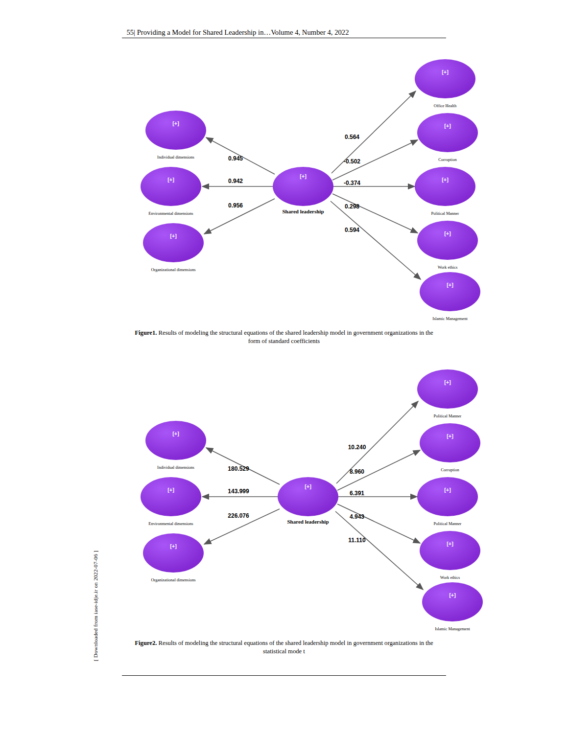55| Providing a Model for Shared Leadership in…Volume 4, Number 4, 2022
[ Downloaded from iase-idje.ir on 2022-07-06 ]
[+] Shared leadership [+] Individual dimensions [+] Environmental dimensions [+] Organizational dimensions [+] Office Health [+] Corruption [+] Political Manner [+] Work ethics [+] Islamic Management 0.945 0.942 0.956 0.564 -0.502 -0.374 0.298 0.594
Figure1. Results of modeling the structural equations of the shared leadership model in government organizations in the form of standard coefficients
[+] Shared leadership [+] Individual dimensions [+] Environmental dimensions [+] Organizational dimensions [+] Political Manner [+] Corruption [+] Political Manner [+] Work ethics [+] Islamic Management 180.529 143.999 226.076 10.240 8.960 6.391 4.943 11.110
Figure2. Results of modeling the structural equations of the shared leadership model in government organizations in the statistical mode t